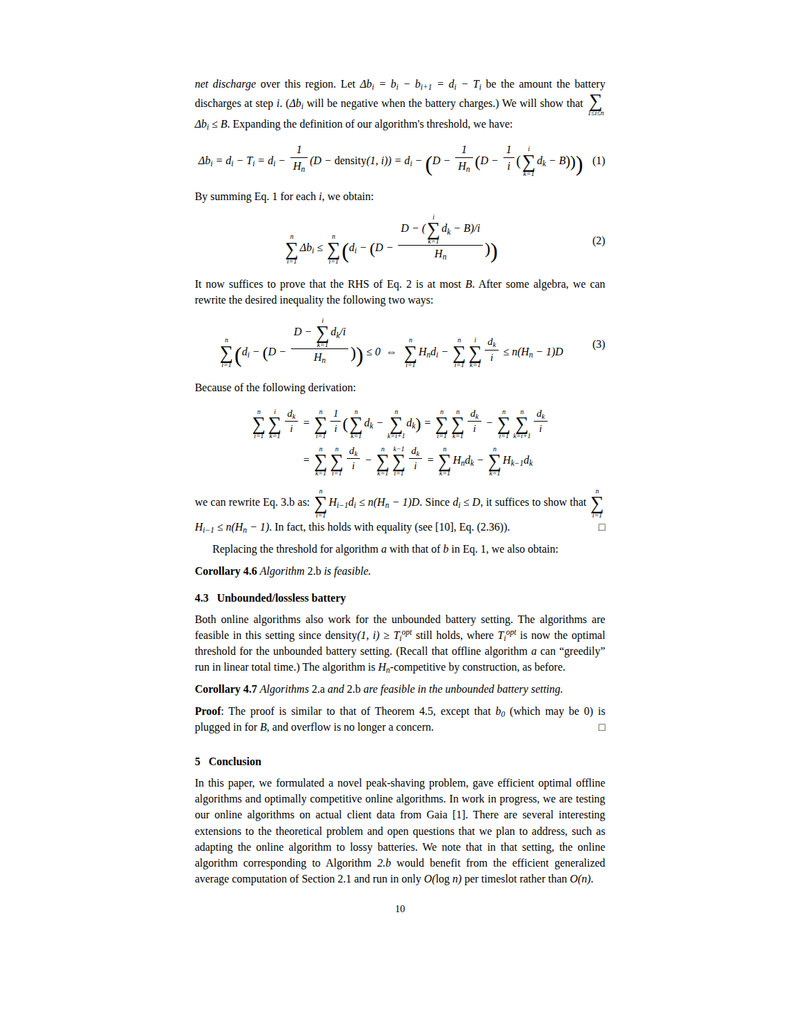net discharge over this region. Let Δbi = bi − bi+1 = di − Ti be the amount the battery discharges at step i. (Δbi will be negative when the battery charges.) We will show that ∑1≤i≤n Δbi ≤ B. Expanding the definition of our algorithm's threshold, we have:
Δbi = di − Ti = di − 1 Hn(D − density(1, i)) = di − (D − 1 Hn(D − 1 i(i∑k=1dk − B)))
(1)
By summing Eq. 1 for each i, we obtain:
n∑i=1 Δbi ≤ n∑i=1(di − (D − D − (i∑k=1dk − B)/i Hn))
(2)
It now suffices to prove that the RHS of Eq. 2 is at most B. After some algebra, we can rewrite the desired inequality the following two ways:
n∑i=1(di − (D − D − i∑k=1dk/i Hn)) ≤ 0 ⇔ n∑i=1 Hndi − n∑i=1 i∑k=1 dk i ≤ n(Hn − 1)D
(3)
Because of the following derivation:
n∑i=1 i∑k=1 dk i
=
n∑i=11 i(n∑k=1dk − n∑k=i+1dk) = n∑i=1 n∑k=1 dk i − n∑i=1 n∑k=i+1 dk i
=
n∑k=1 n∑i=1 dk i − n∑k=1 k−1∑i=1 dk i = n∑k=1 Hndk − n∑k=1 Hk−1dk
we can rewrite Eq. 3.b as: n∑i=1 Hi−1di ≤ n(Hn − 1)D. Since di ≤ D, it suffices to show that n∑i=1 Hi−1 ≤ n(Hn − 1). In fact, this holds with equality (see [10], Eq. (2.36)). □
Replacing the threshold for algorithm a with that of b in Eq. 1, we also obtain:
Corollary 4.6 Algorithm 2.b is feasible.
4.3 Unbounded/lossless battery
Both online algorithms also work for the unbounded battery setting. The algorithms are feasible in this setting since density(1, i) ≥ Tiopt still holds, where Tiopt is now the optimal threshold for the unbounded battery setting. (Recall that offline algorithm a can “greedily” run in linear total time.) The algorithm is Hn-competitive by construction, as before.
Corollary 4.7 Algorithms 2.a and 2.b are feasible in the unbounded battery setting.
Proof: The proof is similar to that of Theorem 4.5, except that b0 (which may be 0) is plugged in for B, and overflow is no longer a concern. □
5 Conclusion
In this paper, we formulated a novel peak-shaving problem, gave efficient optimal offline algorithms and optimally competitive online algorithms. In work in progress, we are testing our online algorithms on actual client data from Gaia [1]. There are several interesting extensions to the theoretical problem and open questions that we plan to address, such as adapting the online algorithm to lossy batteries. We note that in that setting, the online algorithm corresponding to Algorithm 2.b would benefit from the efficient generalized average computation of Section 2.1 and run in only O(log n) per timeslot rather than O(n).
10